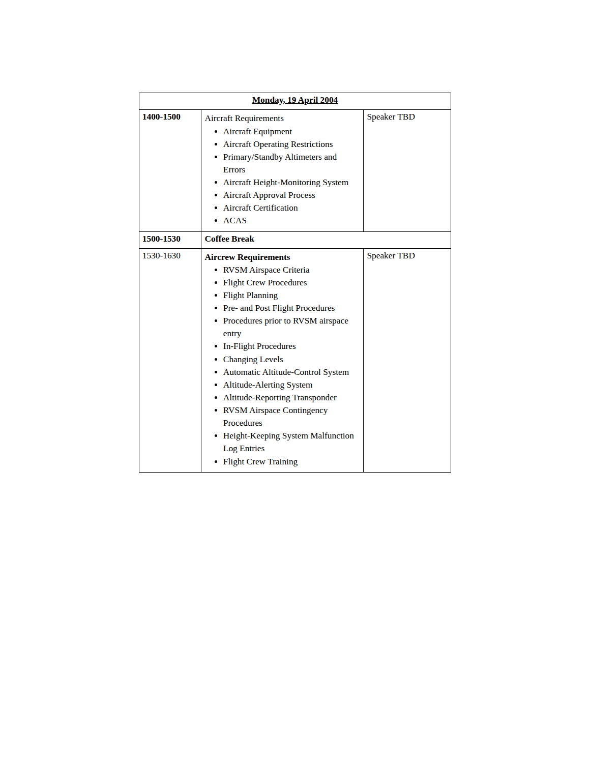| Monday, 19 April 2004 |
| 1400-1500 | Aircraft Requirements Aircraft Equipment Aircraft Operating Restrictions Primary/Standby Altimeters and Errors Aircraft Height-Monitoring System Aircraft Approval Process Aircraft Certification ACAS | Speaker TBD |
| 1500-1530 | Coffee Break |
| 1530-1630 | Aircrew Requirements RVSM Airspace Criteria Flight Crew Procedures Flight Planning Pre- and Post Flight Procedures Procedures prior to RVSM airspace entry In-Flight Procedures Changing Levels Automatic Altitude-Control System Altitude-Alerting System Altitude-Reporting Transponder RVSM Airspace Contingency Procedures Height-Keeping System Malfunction Log Entries Flight Crew Training | Speaker TBD |